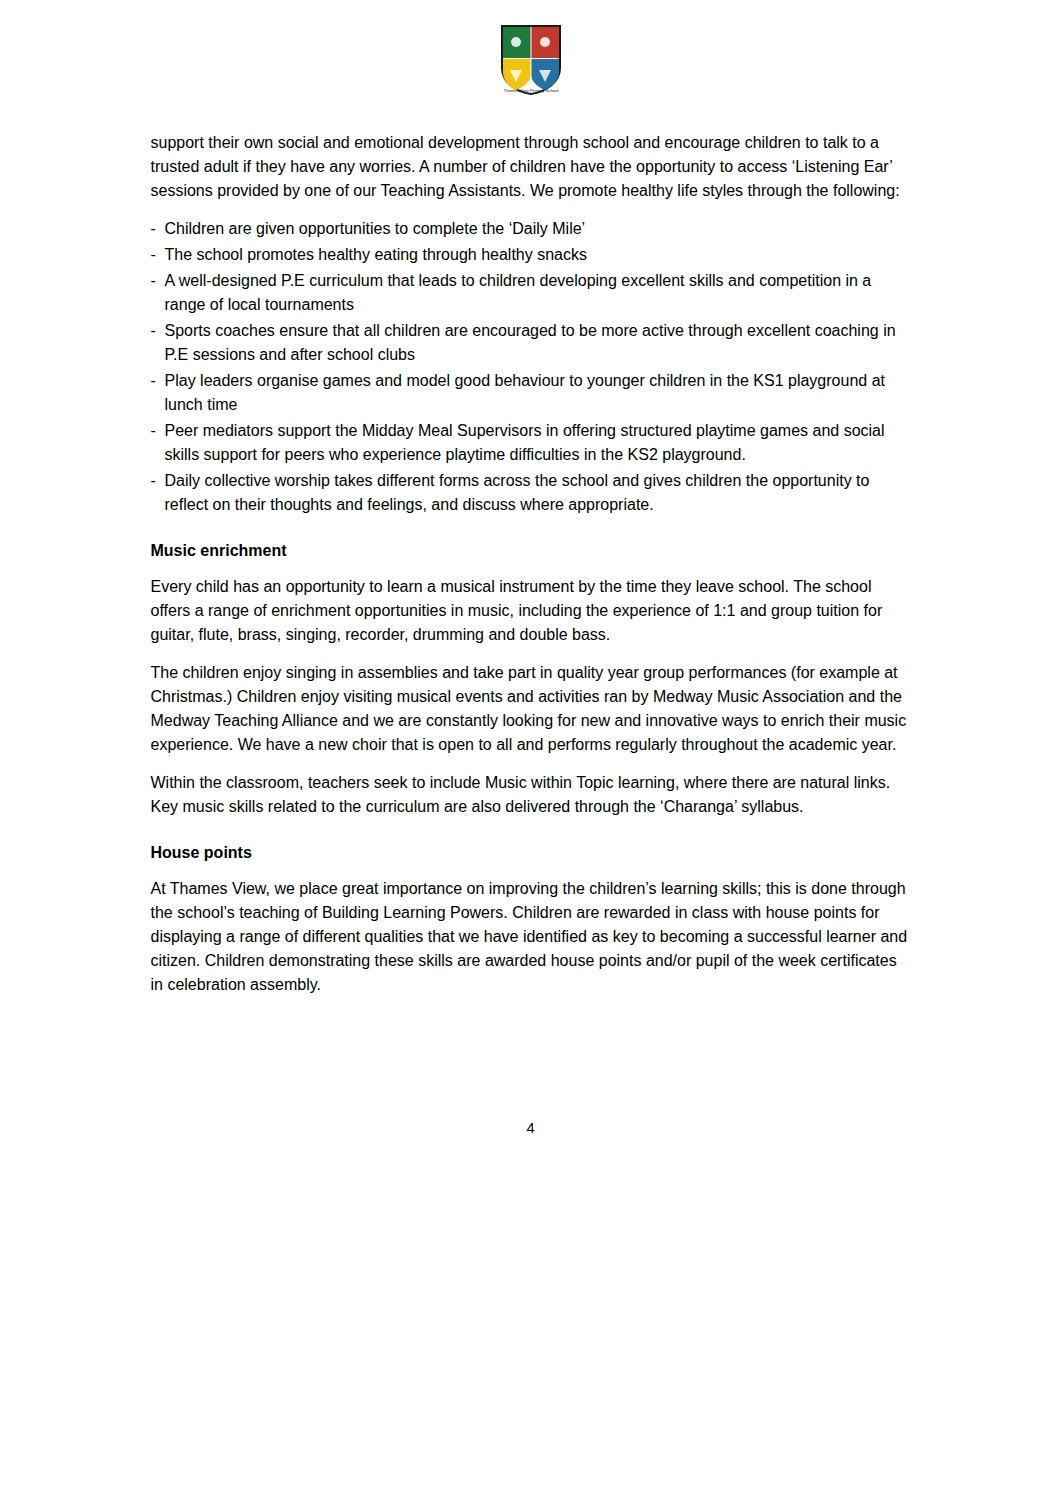Thames View Primary School
support their own social and emotional development through school and encourage children to talk to a trusted adult if they have any worries. A number of children have the opportunity to access ‘Listening Ear’ sessions provided by one of our Teaching Assistants. We promote healthy life styles through the following:
Children are given opportunities to complete the ‘Daily Mile’
The school promotes healthy eating through healthy snacks
A well-designed P.E curriculum that leads to children developing excellent skills and competition in a range of local tournaments
Sports coaches ensure that all children are encouraged to be more active through excellent coaching in P.E sessions and after school clubs
Play leaders organise games and model good behaviour to younger children in the KS1 playground at lunch time
Peer mediators support the Midday Meal Supervisors in offering structured playtime games and social skills support for peers who experience playtime difficulties in the KS2 playground.
Daily collective worship takes different forms across the school and gives children the opportunity to reflect on their thoughts and feelings, and discuss where appropriate.
Music enrichment
Every child has an opportunity to learn a musical instrument by the time they leave school. The school offers a range of enrichment opportunities in music, including the experience of 1:1 and group tuition for guitar, flute, brass, singing, recorder, drumming and double bass.
The children enjoy singing in assemblies and take part in quality year group performances (for example at Christmas.) Children enjoy visiting musical events and activities ran by Medway Music Association and the Medway Teaching Alliance and we are constantly looking for new and innovative ways to enrich their music experience. We have a new choir that is open to all and performs regularly throughout the academic year.
Within the classroom, teachers seek to include Music within Topic learning, where there are natural links. Key music skills related to the curriculum are also delivered through the ‘Charanga’ syllabus.
House points
At Thames View, we place great importance on improving the children’s learning skills; this is done through the school’s teaching of Building Learning Powers. Children are rewarded in class with house points for displaying a range of different qualities that we have identified as key to becoming a successful learner and citizen. Children demonstrating these skills are awarded house points and/or pupil of the week certificates in celebration assembly.
4